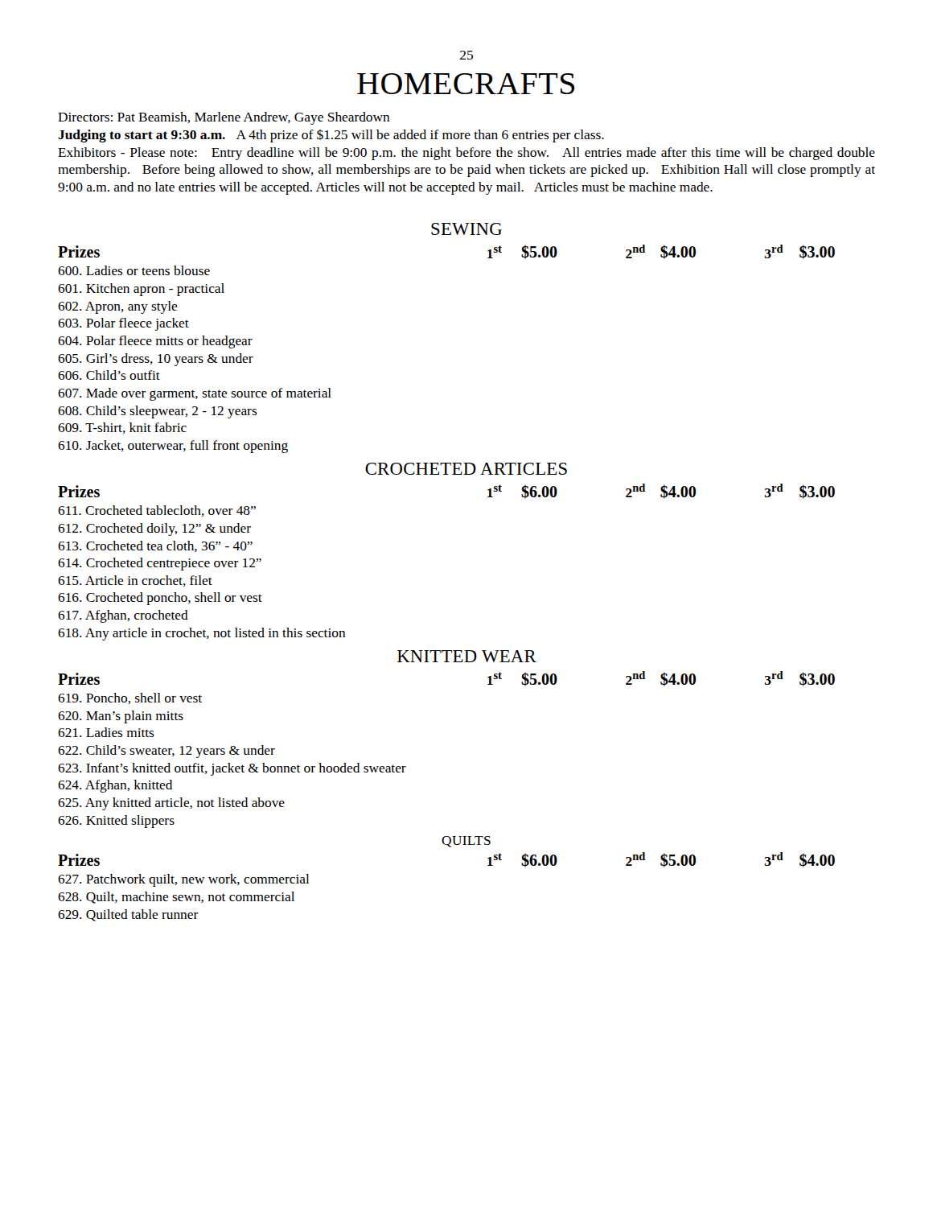25
HOMECRAFTS
Directors: Pat Beamish, Marlene Andrew, Gaye Sheardown
Judging to start at 9:30 a.m. A 4th prize of $1.25 will be added if more than 6 entries per class.
Exhibitors - Please note: Entry deadline will be 9:00 p.m. the night before the show. All entries made after this time will be charged double membership. Before being allowed to show, all memberships are to be paid when tickets are picked up. Exhibition Hall will close promptly at 9:00 a.m. and no late entries will be accepted. Articles will not be accepted by mail. Articles must be machine made.
SEWING
Prizes 1st $5.00 2nd $4.00 3rd $3.00
600. Ladies or teens blouse
601. Kitchen apron - practical
602. Apron, any style
603. Polar fleece jacket
604. Polar fleece mitts or headgear
605. Girl’s dress, 10 years & under
606. Child’s outfit
607. Made over garment, state source of material
608. Child’s sleepwear, 2 - 12 years
609. T-shirt, knit fabric
610. Jacket, outerwear, full front opening
CROCHETED ARTICLES
Prizes 1st $6.00 2nd $4.00 3rd $3.00
611. Crocheted tablecloth, over 48”
612. Crocheted doily, 12” & under
613. Crocheted tea cloth, 36” - 40”
614. Crocheted centrepiece over 12”
615. Article in crochet, filet
616. Crocheted poncho, shell or vest
617. Afghan, crocheted
618. Any article in crochet, not listed in this section
KNITTED WEAR
Prizes 1st $5.00 2nd $4.00 3rd $3.00
619. Poncho, shell or vest
620. Man’s plain mitts
621. Ladies mitts
622. Child’s sweater, 12 years & under
623. Infant’s knitted outfit, jacket & bonnet or hooded sweater
624. Afghan, knitted
625. Any knitted article, not listed above
626. Knitted slippers
QUILTS
Prizes 1st $6.00 2nd $5.00 3rd $4.00
627. Patchwork quilt, new work, commercial
628. Quilt, machine sewn, not commercial
629. Quilted table runner